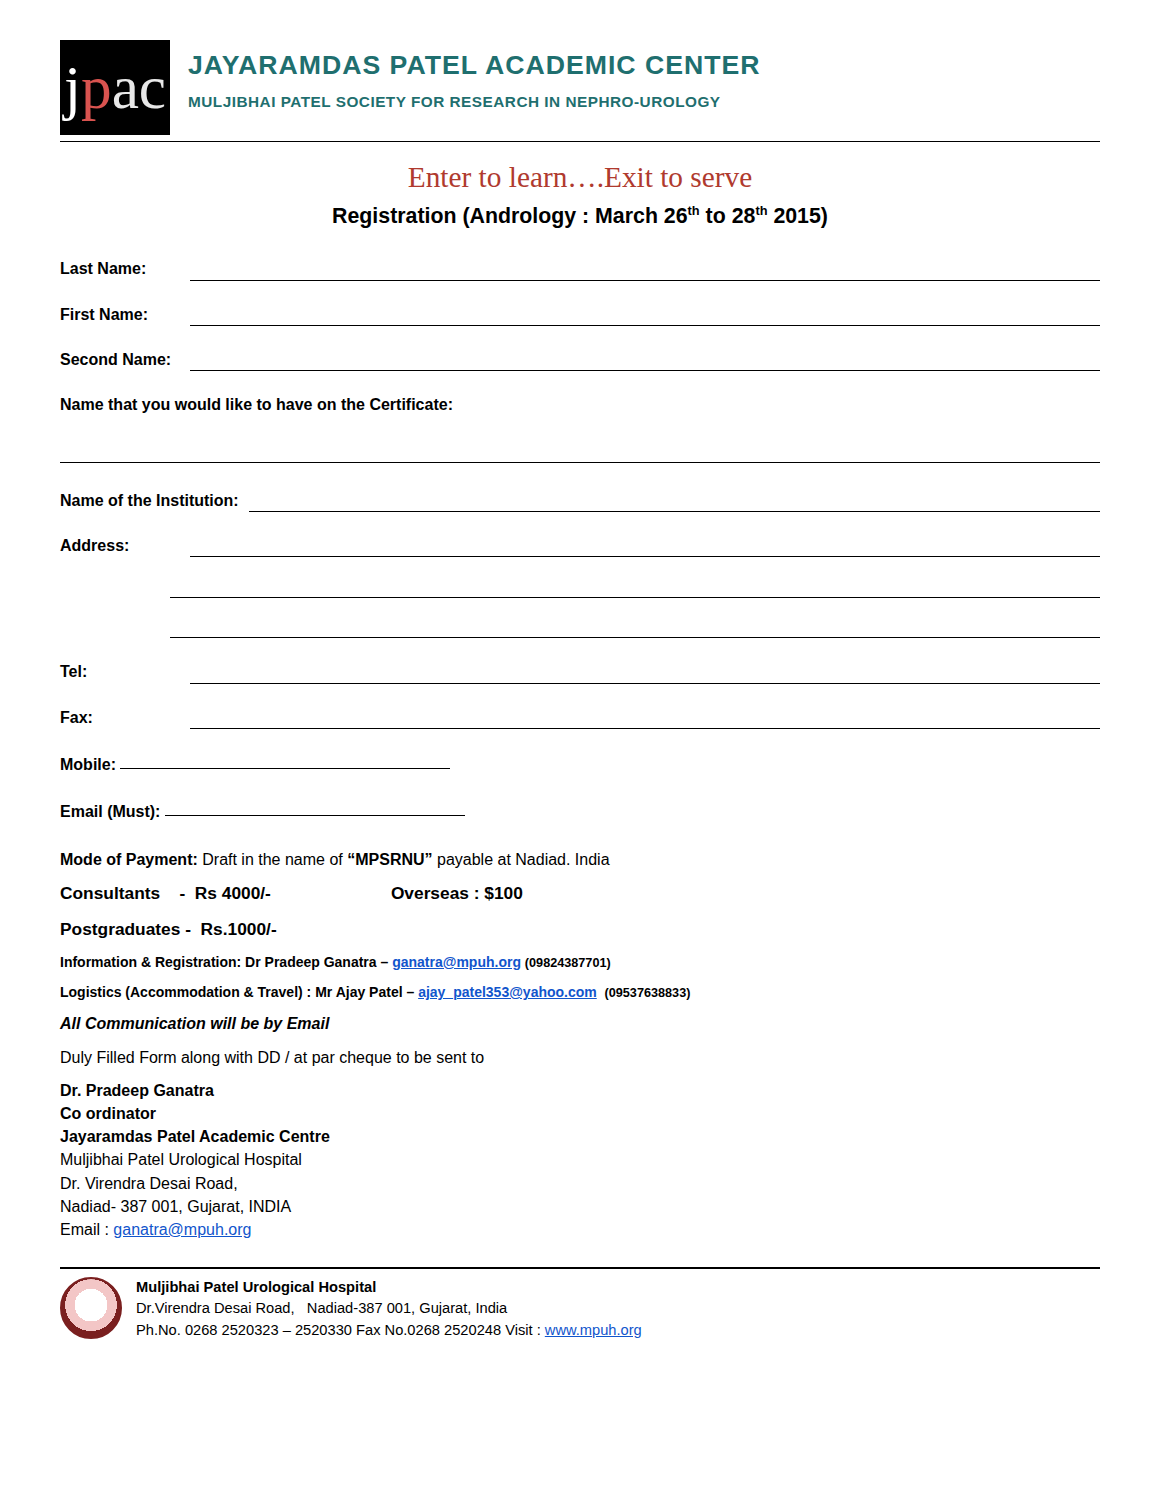jpac
JAYARAMDAS PATEL ACADEMIC CENTER
MULJIBHAI PATEL SOCIETY FOR RESEARCH IN NEPHRO-UROLOGY
Enter to learn….Exit to serve
Registration (Andrology : March 26th to 28th 2015)
Last Name:
First Name:
Second Name:
Name that you would like to have on the Certificate:
Name of the Institution:
Address:
Tel:
Fax:
Mobile:
Email (Must):
Mode of Payment: Draft in the name of “MPSRNU” payable at Nadiad. India
Consultants - Rs 4000/-Overseas : $100
Postgraduates - Rs.1000/-
Information & Registration: Dr Pradeep Ganatra – ganatra@mpuh.org (09824387701)
Logistics (Accommodation & Travel) : Mr Ajay Patel – ajay_patel353@yahoo.com (09537638833)
All Communication will be by Email
Duly Filled Form along with DD / at par cheque to be sent to
Dr. Pradeep Ganatra
Co ordinator
Jayaramdas Patel Academic Centre
Muljibhai Patel Urological Hospital
Dr. Virendra Desai Road,
Nadiad- 387 001, Gujarat, INDIA
Email : ganatra@mpuh.org
Muljibhai Patel Urological Hospital
Dr.Virendra Desai Road, Nadiad-387 001, Gujarat, India
Ph.No. 0268 2520323 – 2520330 Fax No.0268 2520248 Visit : www.mpuh.org